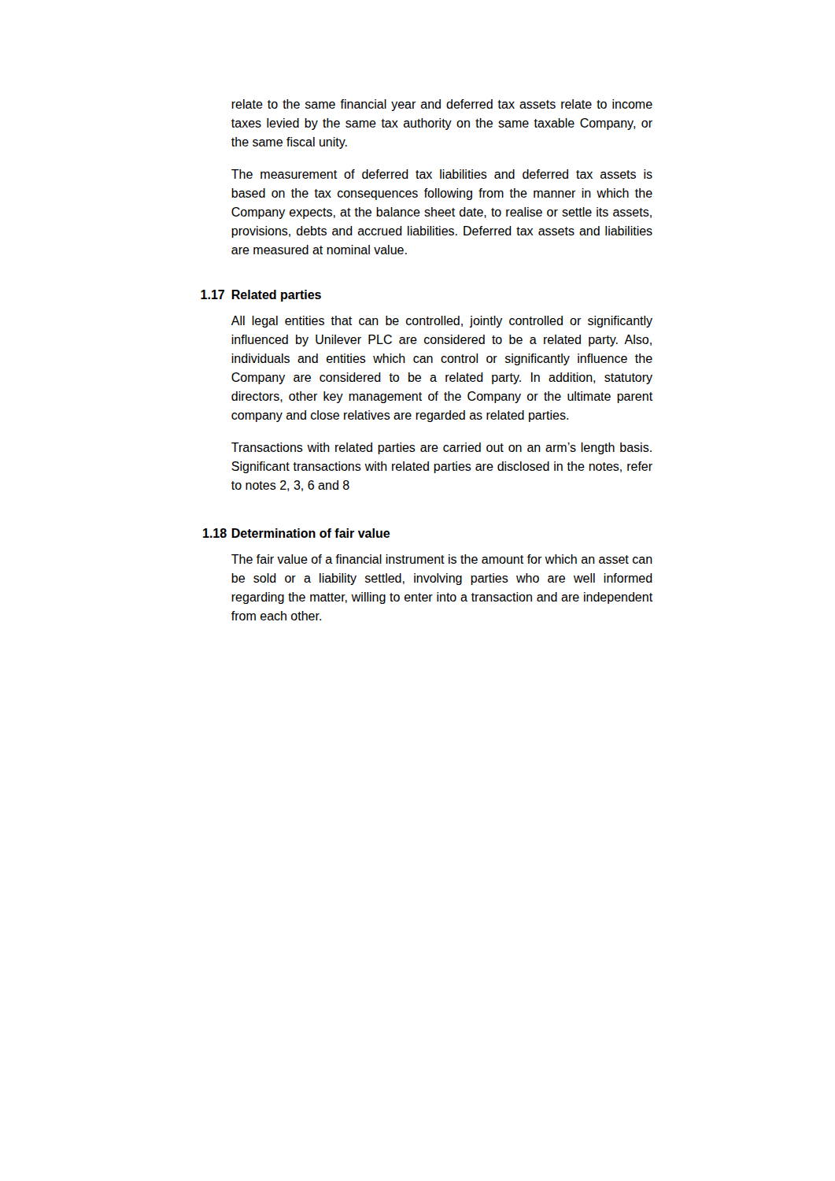relate to the same financial year and deferred tax assets relate to income taxes levied by the same tax authority on the same taxable Company, or the same fiscal unity.
The measurement of deferred tax liabilities and deferred tax assets is based on the tax consequences following from the manner in which the Company expects, at the balance sheet date, to realise or settle its assets, provisions, debts and accrued liabilities. Deferred tax assets and liabilities are measured at nominal value.
1.17 Related parties
All legal entities that can be controlled, jointly controlled or significantly influenced by Unilever PLC are considered to be a related party. Also, individuals and entities which can control or significantly influence the Company are considered to be a related party. In addition, statutory directors, other key management of the Company or the ultimate parent company and close relatives are regarded as related parties.
Transactions with related parties are carried out on an arm’s length basis. Significant transactions with related parties are disclosed in the notes, refer to notes 2, 3, 6 and 8
1.18 Determination of fair value
The fair value of a financial instrument is the amount for which an asset can be sold or a liability settled, involving parties who are well informed regarding the matter, willing to enter into a transaction and are independent from each other.